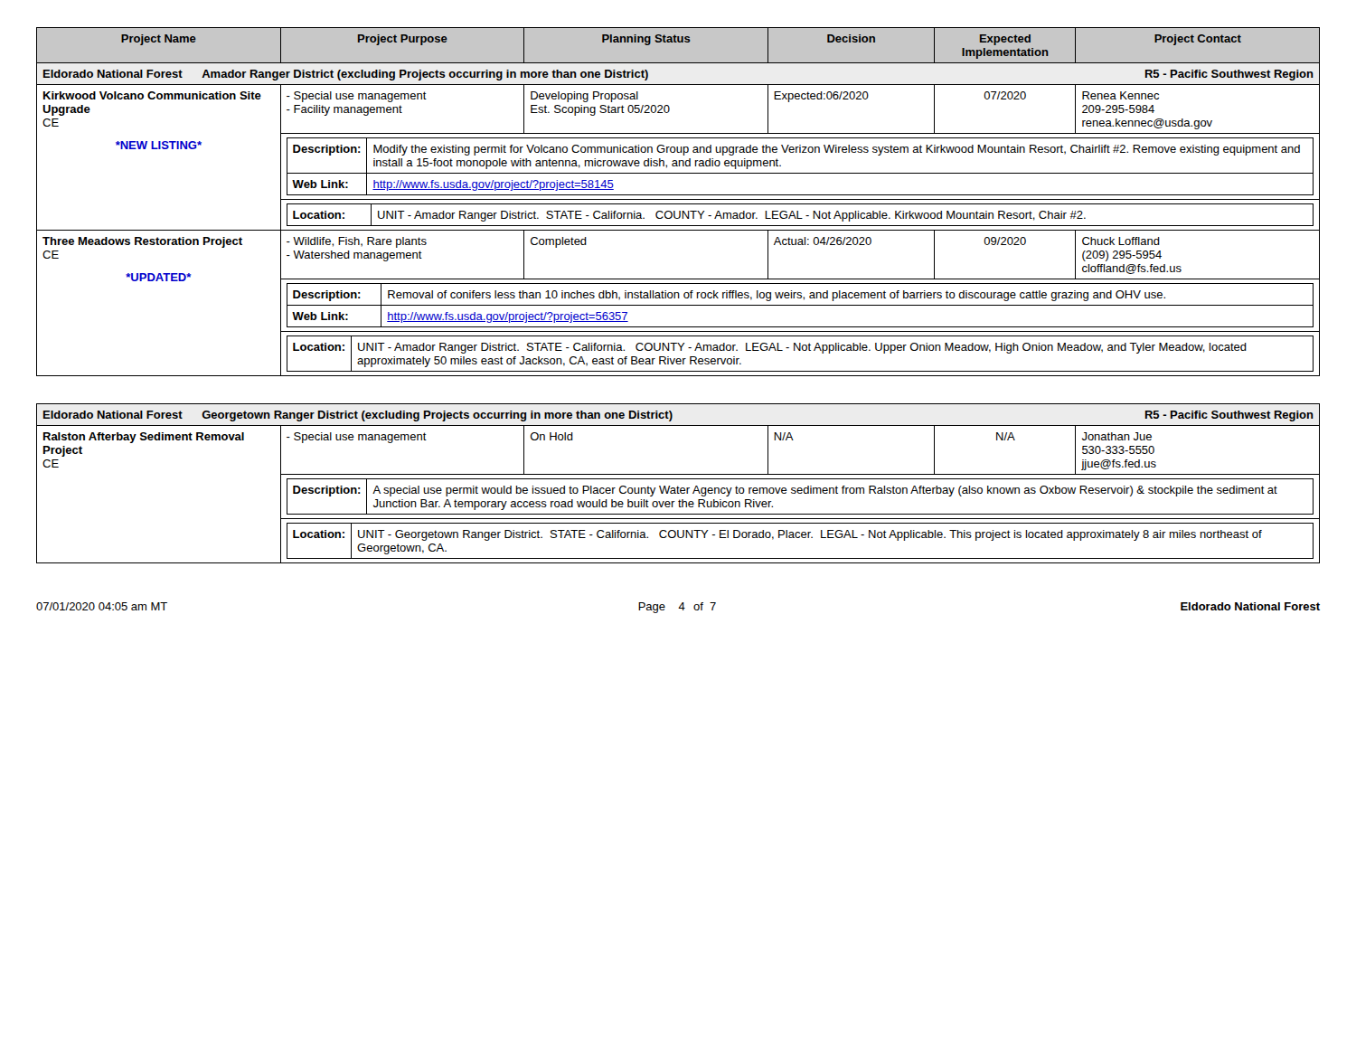| Project Name | Project Purpose | Planning Status | Decision | Expected Implementation | Project Contact |
| --- | --- | --- | --- | --- | --- |
| Eldorado National Forest Amador Ranger District (excluding Projects occurring in more than one District) R5 - Pacific Southwest Region |
| Kirkwood Volcano Communication Site Upgrade CE *NEW LISTING* | Special use management Facility management | Developing Proposal Est. Scoping Start 05/2020 | Expected:06/2020 | 07/2020 | Renea Kennec 209-295-5984 renea.kennec@usda.gov |
| / Description: / Modify the existing permit for Volcano Communication Group and upgrade the Verizon Wireless system at Kirkwood Mountain Resort, Chairlift #2. Remove existing equipment and install a 15-foot monopole with antenna, microwave dish, and radio equipment. / / Web Link: / http://www.fs.usda.gov/project/?project=58145 / |
| / Location: / UNIT - Amador Ranger District. STATE - California. COUNTY - Amador. LEGAL - Not Applicable. Kirkwood Mountain Resort, Chair #2. / |
| Three Meadows Restoration Project CE *UPDATED* | Wildlife, Fish, Rare plants Watershed management | Completed | Actual: 04/26/2020 | 09/2020 | Chuck Loffland (209) 295-5954 cloffland@fs.fed.us |
| / Description: / Removal of conifers less than 10 inches dbh, installation of rock riffles, log weirs, and placement of barriers to discourage cattle grazing and OHV use. / / Web Link: / http://www.fs.usda.gov/project/?project=56357 / |
| / Location: / UNIT - Amador Ranger District. STATE - California. COUNTY - Amador. LEGAL - Not Applicable. Upper Onion Meadow, High Onion Meadow, and Tyler Meadow, located approximately 50 miles east of Jackson, CA, east of Bear River Reservoir. / |
| Eldorado National Forest Georgetown Ranger District (excluding Projects occurring in more than one District) R5 - Pacific Southwest Region |
| Ralston Afterbay Sediment Removal Project CE | Special use management | On Hold | N/A | N/A | Jonathan Jue 530-333-5550 jjue@fs.fed.us |
| / Description: / A special use permit would be issued to Placer County Water Agency to remove sediment from Ralston Afterbay (also known as Oxbow Reservoir) & stockpile the sediment at Junction Bar. A temporary access road would be built over the Rubicon River. / |
| / Location: / UNIT - Georgetown Ranger District. STATE - California. COUNTY - El Dorado, Placer. LEGAL - Not Applicable. This project is located approximately 8 air miles northeast of Georgetown, CA. / |
| 07/01/2020 04:05 am MT | Page 4 of 7 | Eldorado National Forest |